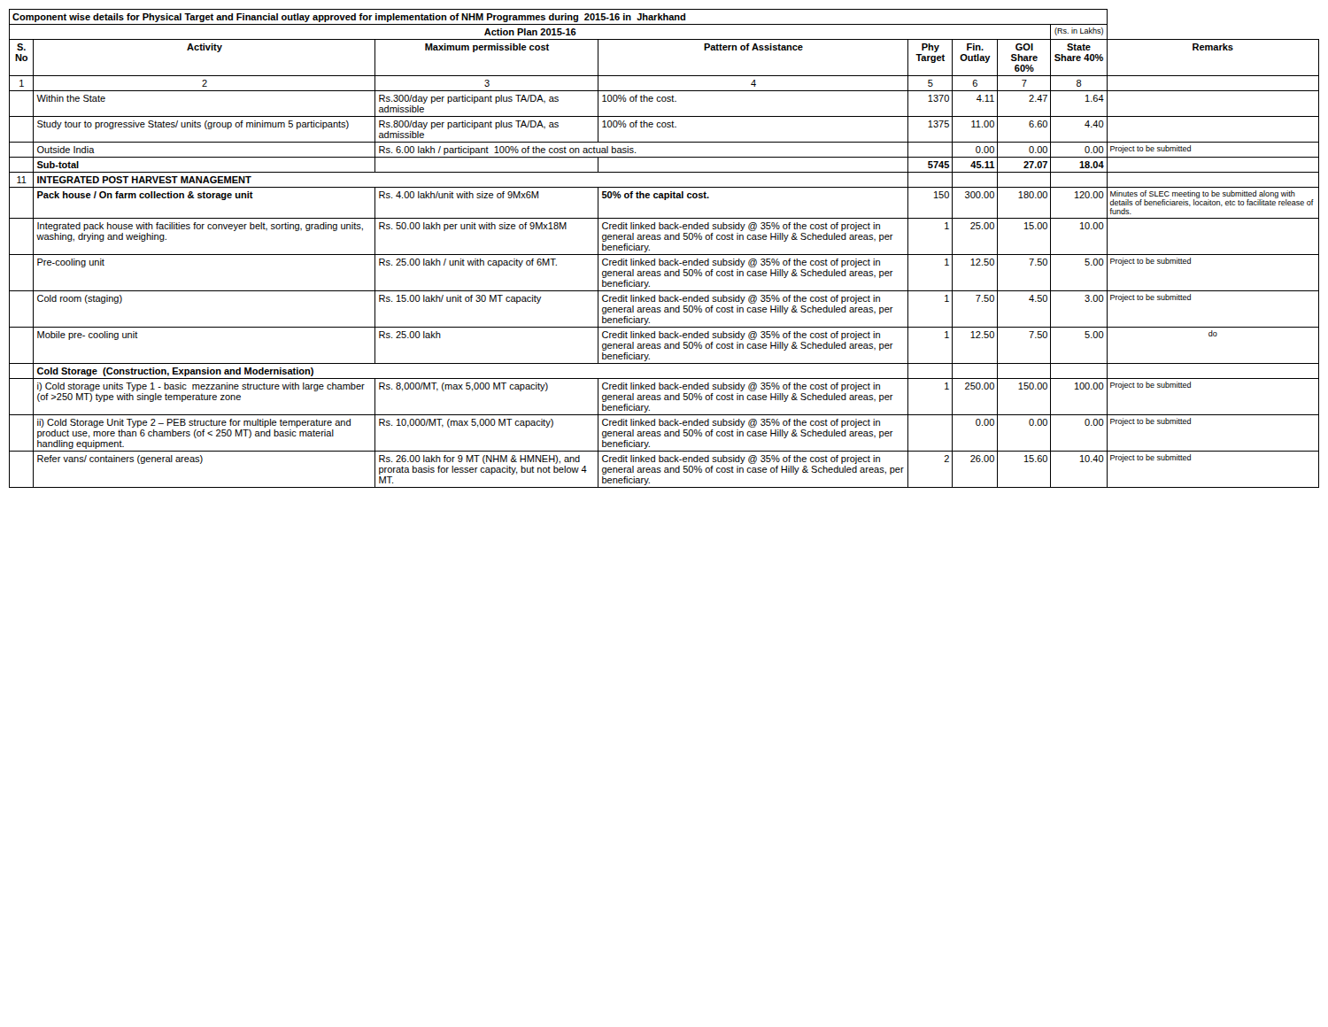| Component wise details for Physical Target and Financial outlay approved for implementation of NHM Programmes during 2015-16 in Jharkhand |
| Action Plan 2015-16 | (Rs. in Lakhs) |
| S. No | Activity | Maximum permissible cost | Pattern of Assistance | Phy Target | Fin. Outlay | GOI Share 60% | State Share 40% | Remarks |
| 1 | 2 | 3 | 4 | 5 | 6 | 7 | 8 | |
| | Within the State | Rs.300/day per participant plus TA/DA, as admissible | 100% of the cost. | 1370 | 4.11 | 2.47 | 1.64 | |
| | Study tour to progressive States/ units (group of minimum 5 participants) | Rs.800/day per participant plus TA/DA, as admissible | 100% of the cost. | 1375 | 11.00 | 6.60 | 4.40 | |
| | Outside India | Rs. 6.00 lakh / participant 100% of the cost on actual basis. | | 0.00 | 0.00 | 0.00 | Project to be submitted |
| | Sub-total | | | 5745 | 45.11 | 27.07 | 18.04 | |
| 11 | INTEGRATED POST HARVEST MANAGEMENT | | | | | |
| | Pack house / On farm collection & storage unit | Rs. 4.00 lakh/unit with size of 9Mx6M | 50% of the capital cost. | 150 | 300.00 | 180.00 | 120.00 | Minutes of SLEC meeting to be submitted along with details of beneficiareis, locaiton, etc to facilitate release of funds. |
| | Integrated pack house with facilities for conveyer belt, sorting, grading units, washing, drying and weighing. | Rs. 50.00 lakh per unit with size of 9Mx18M | Credit linked back-ended subsidy @ 35% of the cost of project in general areas and 50% of cost in case Hilly & Scheduled areas, per beneficiary. | 1 | 25.00 | 15.00 | 10.00 | |
| | Pre-cooling unit | Rs. 25.00 lakh / unit with capacity of 6MT. | Credit linked back-ended subsidy @ 35% of the cost of project in general areas and 50% of cost in case Hilly & Scheduled areas, per beneficiary. | 1 | 12.50 | 7.50 | 5.00 | Project to be submitted |
| | Cold room (staging) | Rs. 15.00 lakh/ unit of 30 MT capacity | Credit linked back-ended subsidy @ 35% of the cost of project in general areas and 50% of cost in case Hilly & Scheduled areas, per beneficiary. | 1 | 7.50 | 4.50 | 3.00 | Project to be submitted |
| | Mobile pre- cooling unit | Rs. 25.00 lakh | Credit linked back-ended subsidy @ 35% of the cost of project in general areas and 50% of cost in case Hilly & Scheduled areas, per beneficiary. | 1 | 12.50 | 7.50 | 5.00 | do |
| | Cold Storage (Construction, Expansion and Modernisation) | | | | | |
| | i) Cold storage units Type 1 - basic mezzanine structure with large chamber (of >250 MT) type with single temperature zone | Rs. 8,000/MT, (max 5,000 MT capacity) | Credit linked back-ended subsidy @ 35% of the cost of project in general areas and 50% of cost in case Hilly & Scheduled areas, per beneficiary. | 1 | 250.00 | 150.00 | 100.00 | Project to be submitted |
| | ii) Cold Storage Unit Type 2 – PEB structure for multiple temperature and product use, more than 6 chambers (of < 250 MT) and basic material handling equipment. | Rs. 10,000/MT, (max 5,000 MT capacity) | Credit linked back-ended subsidy @ 35% of the cost of project in general areas and 50% of cost in case Hilly & Scheduled areas, per beneficiary. | | 0.00 | 0.00 | 0.00 | Project to be submitted |
| | Refer vans/ containers (general areas) | Rs. 26.00 lakh for 9 MT (NHM & HMNEH), and prorata basis for lesser capacity, but not below 4 MT. | Credit linked back-ended subsidy @ 35% of the cost of project in general areas and 50% of cost in case of Hilly & Scheduled areas, per beneficiary. | 2 | 26.00 | 15.60 | 10.40 | Project to be submitted |